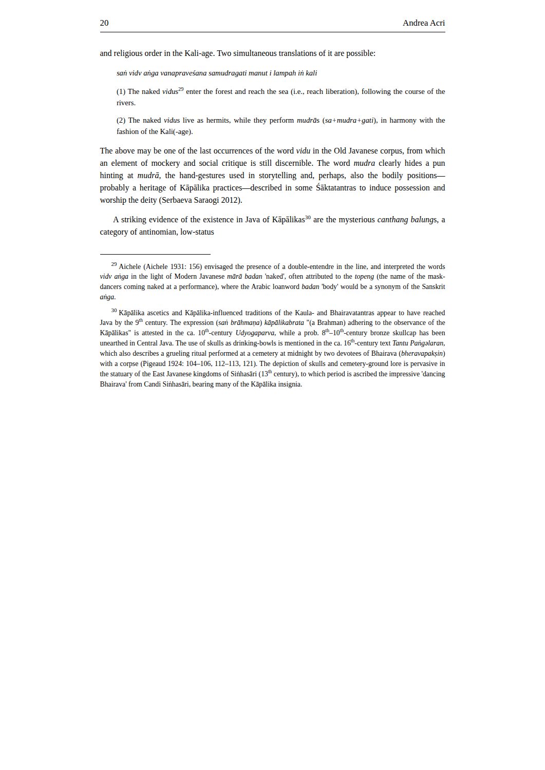20 Andrea Acri
and religious order in the Kali-age. Two simultaneous translations of it are possible:
saṅ vidv aṅga vanapraveśana samudragati manut i lampah iṅ kali
(1) The naked vidus29 enter the forest and reach the sea (i.e., reach liberation), following the course of the rivers.
(2) The naked vidus live as hermits, while they perform mudrās (sa+mudra+gati), in harmony with the fashion of the Kali(-age).
The above may be one of the last occurrences of the word vidu in the Old Javanese corpus, from which an element of mockery and social critique is still discernible. The word mudra clearly hides a pun hinting at mudrā, the hand-gestures used in storytelling and, perhaps, also the bodily positions—probably a heritage of Kāpālika practices—described in some Śāktatantras to induce possession and worship the deity (Serbaeva Saraogi 2012).
A striking evidence of the existence in Java of Kāpālikas30 are the mysterious canthang balungs, a category of antinomian, low-status
29 Aichele (Aichele 1931: 156) envisaged the presence of a double-entendre in the line, and interpreted the words vidv aṅga in the light of Modern Javanese mārā badan 'naked', often attributed to the topeng (the name of the mask-dancers coming naked at a performance), where the Arabic loanword badan 'body' would be a synonym of the Sanskrit aṅga.
30 Kāpālika ascetics and Kāpālika-influenced traditions of the Kaula- and Bhairavatantras appear to have reached Java by the 9th century. The expression (saṅ brāhmaṇa) kāpālikabrata "(a Brahman) adhering to the observance of the Kāpālikas" is attested in the ca. 10th-century Udyogaparva, while a prob. 8th–10th-century bronze skullcap has been unearthed in Central Java. The use of skulls as drinking-bowls is mentioned in the ca. 16th-century text Tantu Paṅgəlaran, which also describes a grueling ritual performed at a cemetery at midnight by two devotees of Bhairava (bheravapakṣin) with a corpse (Pigeaud 1924: 104–106, 112–113, 121). The depiction of skulls and cemetery-ground lore is pervasive in the statuary of the East Javanese kingdoms of Siṅhasāri (13th century), to which period is ascribed the impressive 'dancing Bhairava' from Candi Siṅhasāri, bearing many of the Kāpālika insignia.